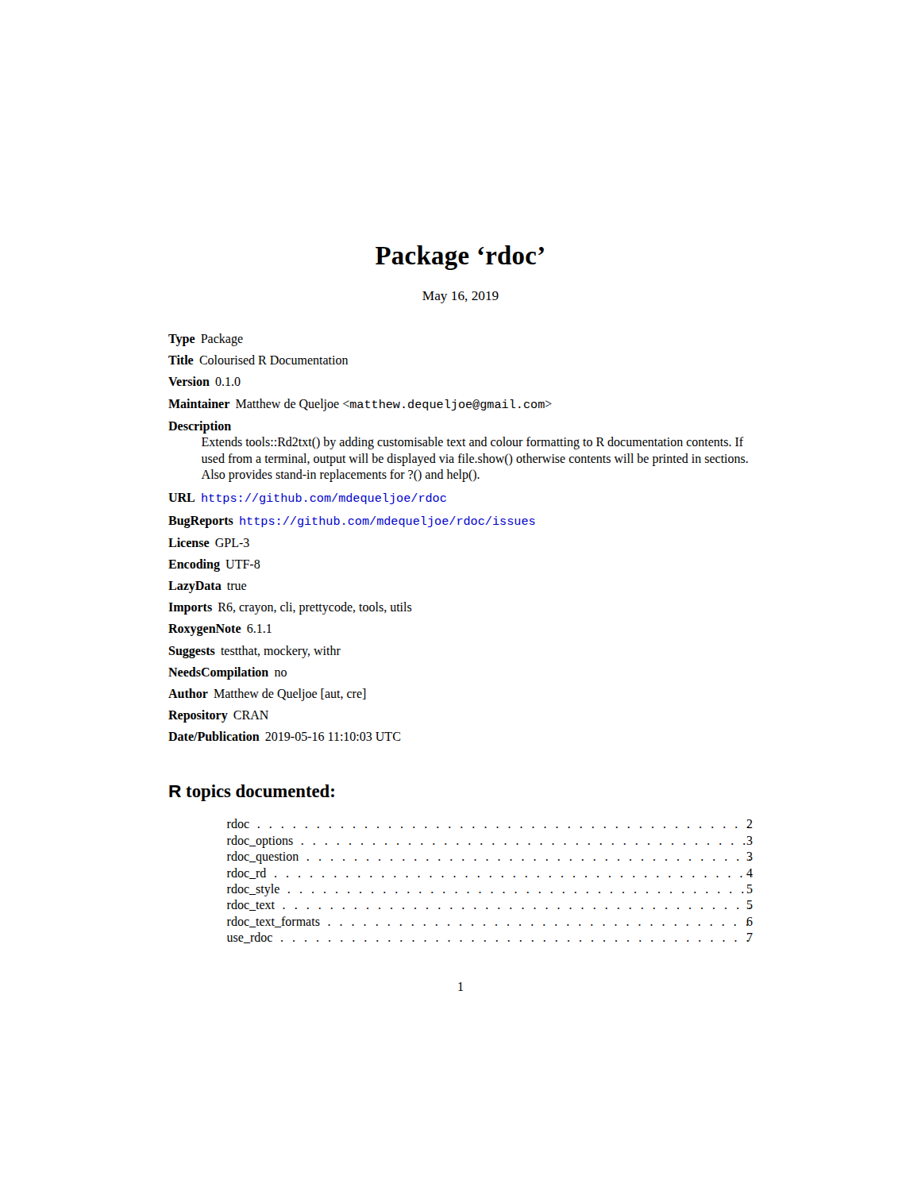Package ‘rdoc’
May 16, 2019
Type
Package
Title
Colourised R Documentation
Version
0.1.0
Maintainer
Matthew de Queljoe <matthew.dequeljoe@gmail.com>
Description
Extends tools::Rd2txt() by adding customisable text and colour formatting to R documentation contents. If used from a terminal, output will be displayed via file.show() otherwise contents will be printed in sections. Also provides stand-in replacements for ?() and help().
URL
https://github.com/mdequeljoe/rdoc
BugReports
https://github.com/mdequeljoe/rdoc/issues
License
GPL-3
Encoding
UTF-8
LazyData
true
Imports
R6, crayon, cli, prettycode, tools, utils
RoxygenNote
6.1.1
Suggests
testthat, mockery, withr
NeedsCompilation
no
Author
Matthew de Queljoe [aut, cre]
Repository
CRAN
Date/Publication
2019-05-16 11:10:03 UTC
R topics documented:
2 rdoc . . . . . . . . . . . . . . . . . . . . . . . . . . . . . . . . . . . . . . . . . . . . . . . .
3 rdoc_options . . . . . . . . . . . . . . . . . . . . . . . . . . . . . . . . . . . . . . . . . . .
3 rdoc_question . . . . . . . . . . . . . . . . . . . . . . . . . . . . . . . . . . . . . . . . . .
4 rdoc_rd . . . . . . . . . . . . . . . . . . . . . . . . . . . . . . . . . . . . . . . . . . . . . . .
5 rdoc_style . . . . . . . . . . . . . . . . . . . . . . . . . . . . . . . . . . . . . . . . . . . .
5 rdoc_text . . . . . . . . . . . . . . . . . . . . . . . . . . . . . . . . . . . . . . . . . . . . .
6 rdoc_text_formats . . . . . . . . . . . . . . . . . . . . . . . . . . . . . . . . . . . . . . .
7 use_rdoc . . . . . . . . . . . . . . . . . . . . . . . . . . . . . . . . . . . . . . . . . . . . .
1